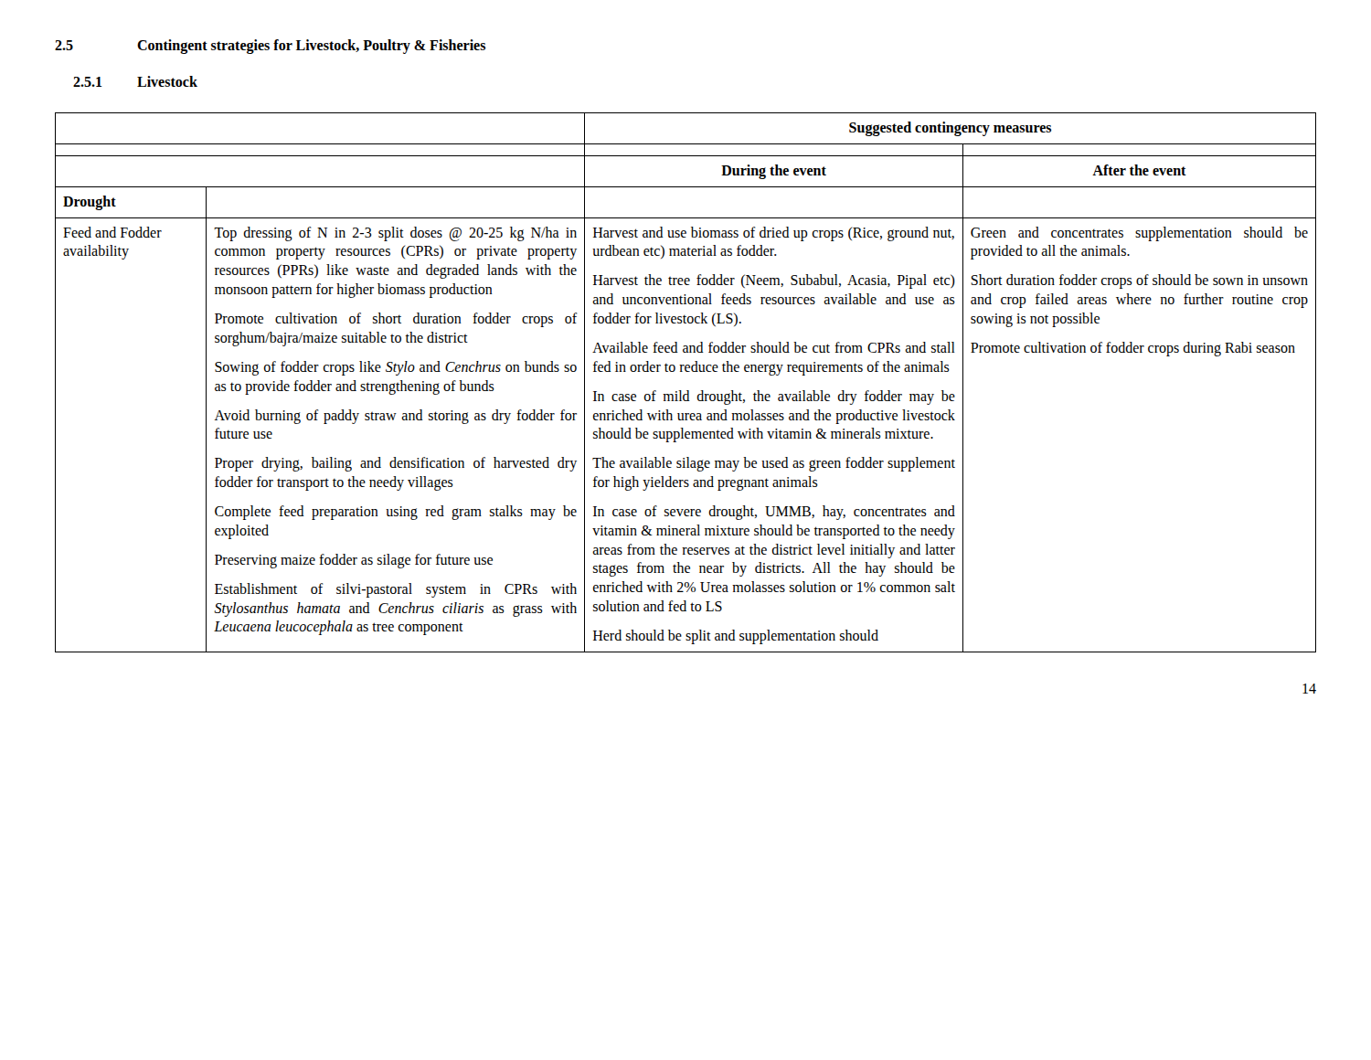2.5 Contingent strategies for Livestock, Poultry & Fisheries
2.5.1 Livestock
| | Suggested contingency measures |
| --- | --- |
| | During the event | After the event |
| Drought | | | |
| Feed and Fodder availability | Top dressing of N in 2-3 split doses @ 20-25 kg N/ha in common property resources (CPRs) or private property resources (PPRs) like waste and degraded lands with the monsoon pattern for higher biomass production Promote cultivation of short duration fodder crops of sorghum/bajra/maize suitable to the district Sowing of fodder crops like Stylo and Cenchrus on bunds so as to provide fodder and strengthening of bunds Avoid burning of paddy straw and storing as dry fodder for future use Proper drying, bailing and densification of harvested dry fodder for transport to the needy villages Complete feed preparation using red gram stalks may be exploited Preserving maize fodder as silage for future use Establishment of silvi-pastoral system in CPRs with Stylosanthus hamata and Cenchrus ciliaris as grass with Leucaena leucocephala as tree component | Harvest and use biomass of dried up crops (Rice, ground nut, urdbean etc) material as fodder. Harvest the tree fodder (Neem, Subabul, Acasia, Pipal etc) and unconventional feeds resources available and use as fodder for livestock (LS). Available feed and fodder should be cut from CPRs and stall fed in order to reduce the energy requirements of the animals In case of mild drought, the available dry fodder may be enriched with urea and molasses and the productive livestock should be supplemented with vitamin & minerals mixture. The available silage may be used as green fodder supplement for high yielders and pregnant animals In case of severe drought, UMMB, hay, concentrates and vitamin & mineral mixture should be transported to the needy areas from the reserves at the district level initially and latter stages from the near by districts. All the hay should be enriched with 2% Urea molasses solution or 1% common salt solution and fed to LS Herd should be split and supplementation should | Green and concentrates supplementation should be provided to all the animals. Short duration fodder crops of should be sown in unsown and crop failed areas where no further routine crop sowing is not possible Promote cultivation of fodder crops during Rabi season |
14